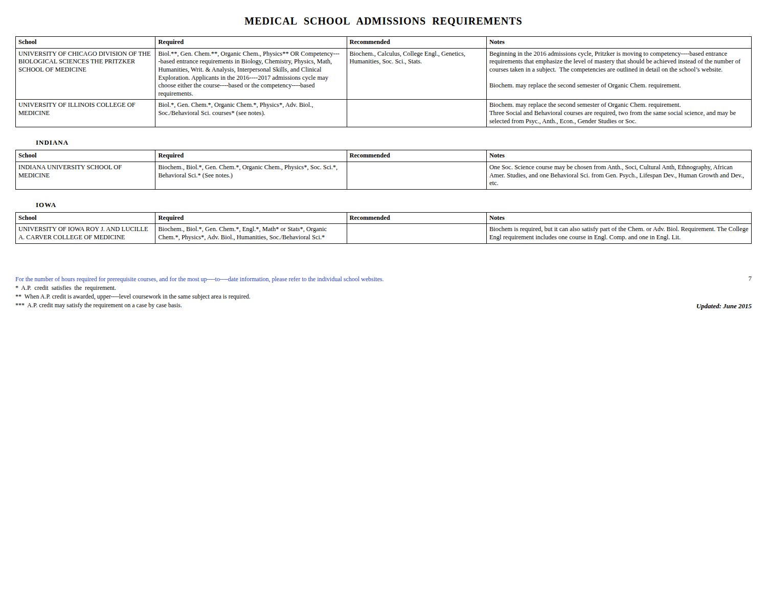MEDICAL SCHOOL ADMISSIONS REQUIREMENTS
| School | Required | Recommended | Notes |
| --- | --- | --- | --- |
| UNIVERSITY OF CHICAGO DIVISION OF THE BIOLOGICAL SCIENCES THE PRITZKER SCHOOL OF MEDICINE | Biol.**, Gen. Chem.**, Organic Chem., Physics** OR Competency-‑-‑based entrance requirements in Biology, Chemistry, Physics, Math, Humanities, Writ. & Analysis, Interpersonal Skills, and Clinical Exploration. Applicants in the 2016-‑-‑2017 admissions cycle may choose either the course-‑-‑based or the competency-‑-‑based requirements. | Biochem., Calculus, College Engl., Genetics, Humanities, Soc. Sci., Stats. | Beginning in the 2016 admissions cycle, Pritzker is moving to competency-‑-‑based entrance requirements that emphasize the level of mastery that should be achieved instead of the number of courses taken in a subject. The competencies are outlined in detail on the school’s website. Biochem. may replace the second semester of Organic Chem. requirement. |
| UNIVERSITY OF ILLINOIS COLLEGE OF MEDICINE | Biol.*, Gen. Chem.*, Organic Chem.*, Physics*, Adv. Biol., Soc./Behavioral Sci. courses* (see notes). | | Biochem. may replace the second semester of Organic Chem. requirement. Three Social and Behavioral courses are required, two from the same social science, and may be selected from Psyc., Anth., Econ., Gender Studies or Soc. |
INDIANA
| School | Required | Recommended | Notes |
| --- | --- | --- | --- |
| INDIANA UNIVERSITY SCHOOL OF MEDICINE | Biochem., Biol.*, Gen. Chem.*, Organic Chem., Physics*, Soc. Sci.*, Behavioral Sci.* (See notes.) | | One Soc. Science course may be chosen from Anth., Soci, Cultural Anth, Ethnography, African Amer. Studies, and one Behavioral Sci. from Gen. Psych., Lifespan Dev., Human Growth and Dev., etc. |
IOWA
| School | Required | Recommended | Notes |
| --- | --- | --- | --- |
| UNIVERSITY OF IOWA ROY J. AND LUCILLE A. CARVER COLLEGE OF MEDICINE | Biochem., Biol.*, Gen. Chem.*, Engl.*, Math* or Stats*, Organic Chem.*, Physics*, Adv. Biol., Humanities, Soc./Behavioral Sci.* | | Biochem is required, but it can also satisfy part of the Chem. or Adv. Biol. Requirement. The College Engl requirement includes one course in Engl. Comp. and one in Engl. Lit. |
For the number of hours required for prerequisite courses, and for the most up-‑-‑to-‑-‑date information, please refer to the individual school websites.
* A.P. credit satisfies the requirement.
** When A.P. credit is awarded, upper-‑-‑level coursework in the same subject area is required.
*** A.P. credit may satisfy the requirement on a case by case basis.
7
Updated: June 2015